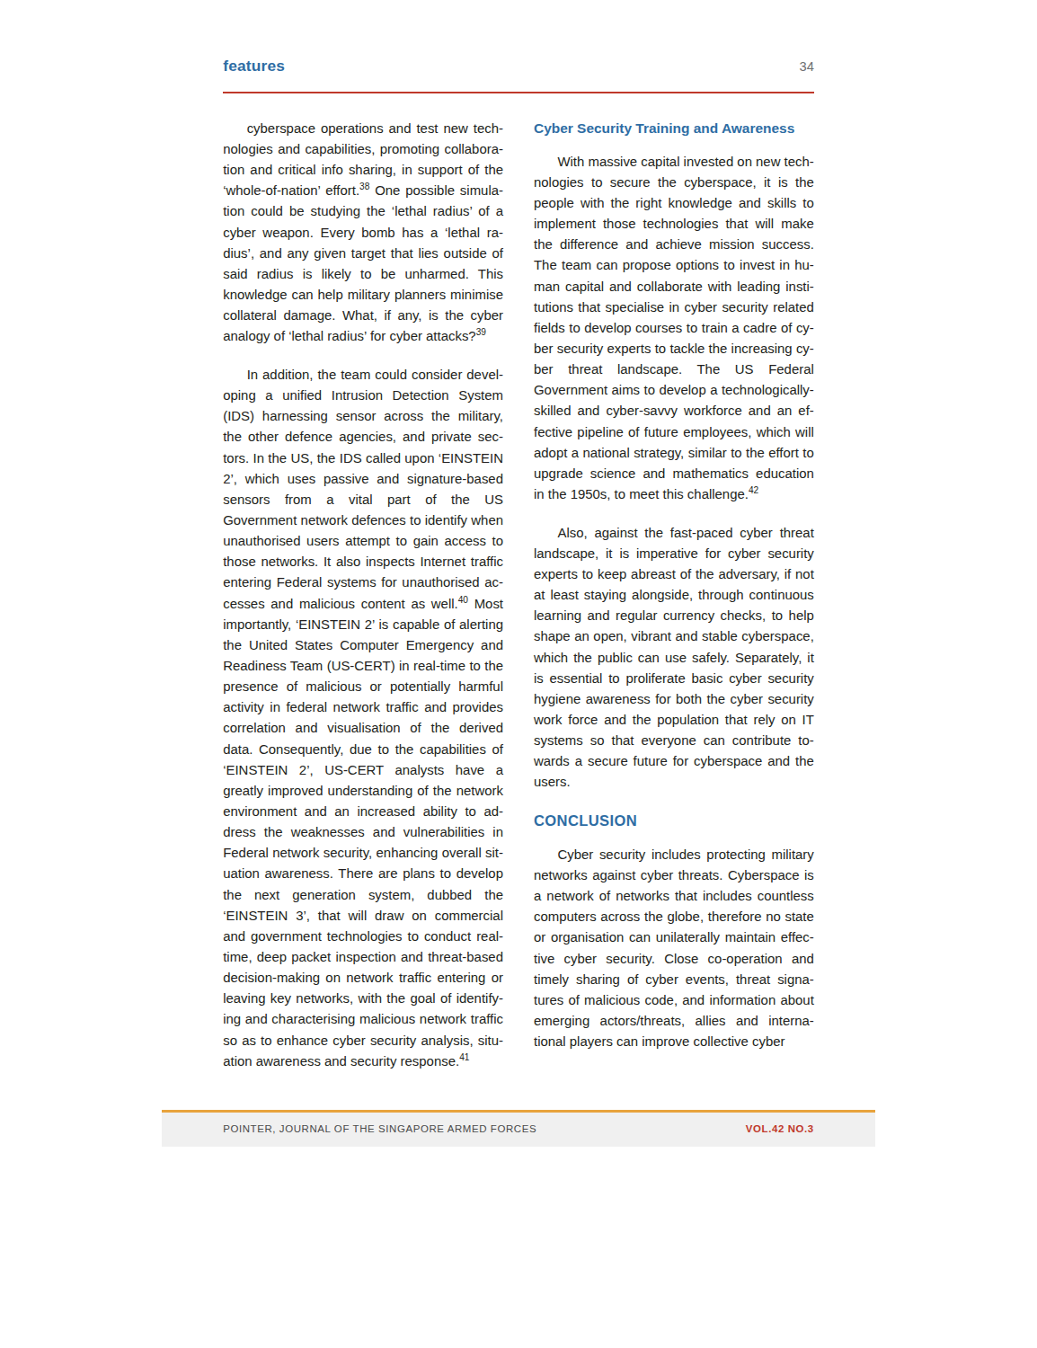features
34
cyberspace operations and test new technologies and capabilities, promoting collaboration and critical info sharing, in support of the ‘whole-of-nation’ effort.38 One possible simulation could be studying the ‘lethal radius’ of a cyber weapon. Every bomb has a ‘lethal radius’, and any given target that lies outside of said radius is likely to be unharmed. This knowledge can help military planners minimise collateral damage. What, if any, is the cyber analogy of ‘lethal radius’ for cyber attacks?39
In addition, the team could consider developing a unified Intrusion Detection System (IDS) harnessing sensor across the military, the other defence agencies, and private sectors. In the US, the IDS called upon ‘EINSTEIN 2’, which uses passive and signature-based sensors from a vital part of the US Government network defences to identify when unauthorised users attempt to gain access to those networks. It also inspects Internet traffic entering Federal systems for unauthorised accesses and malicious content as well.40 Most importantly, ‘EINSTEIN 2’ is capable of alerting the United States Computer Emergency and Readiness Team (US-CERT) in real-time to the presence of malicious or potentially harmful activity in federal network traffic and provides correlation and visualisation of the derived data. Consequently, due to the capabilities of ‘EINSTEIN 2’, US-CERT analysts have a greatly improved understanding of the network environment and an increased ability to address the weaknesses and vulnerabilities in Federal network security, enhancing overall situation awareness. There are plans to develop the next generation system, dubbed the ‘EINSTEIN 3’, that will draw on commercial and government technologies to conduct real-time, deep packet inspection and threat-based decision-making on network traffic entering or leaving key networks, with the goal of identifying and characterising malicious network traffic so as to enhance cyber security analysis, situation awareness and security response.41
Cyber Security Training and Awareness
With massive capital invested on new technologies to secure the cyberspace, it is the people with the right knowledge and skills to implement those technologies that will make the difference and achieve mission success. The team can propose options to invest in human capital and collaborate with leading institutions that specialise in cyber security related fields to develop courses to train a cadre of cyber security experts to tackle the increasing cyber threat landscape. The US Federal Government aims to develop a technologically-skilled and cyber-savvy workforce and an effective pipeline of future employees, which will adopt a national strategy, similar to the effort to upgrade science and mathematics education in the 1950s, to meet this challenge.42
Also, against the fast-paced cyber threat landscape, it is imperative for cyber security experts to keep abreast of the adversary, if not at least staying alongside, through continuous learning and regular currency checks, to help shape an open, vibrant and stable cyberspace, which the public can use safely. Separately, it is essential to proliferate basic cyber security hygiene awareness for both the cyber security work force and the population that rely on IT systems so that everyone can contribute towards a secure future for cyberspace and the users.
CONCLUSION
Cyber security includes protecting military networks against cyber threats. Cyberspace is a network of networks that includes countless computers across the globe, therefore no state or organisation can unilaterally maintain effective cyber security. Close co-operation and timely sharing of cyber events, threat signatures of malicious code, and information about emerging actors/threats, allies and international players can improve collective cyber
Pointer, Journal of the Singapore Armed Forces
Vol.42 No.3